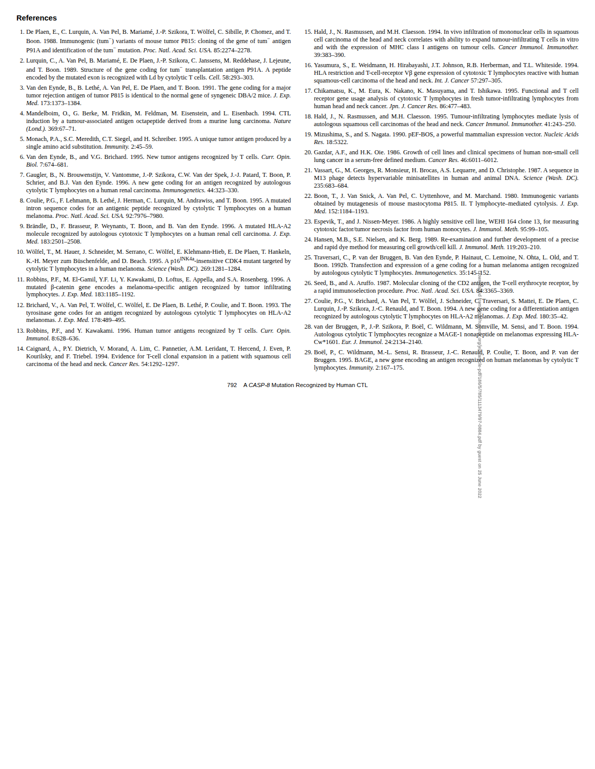Downloaded from http://rupress.org/jem/article-pdf/186/5/785/1113479/97-0884.pdf by guest on 25 June 2022
References
De Plaen, E., C. Lurquin, A. Van Pel, B. Mariamé, J.-P. Szikora, T. Wölfel, C. Sibille, P. Chomez, and T. Boon. 1988. Immunogenic (tum−) variants of mouse tumor P815: cloning of the gene of tum− antigen P91A and identification of the tum− mutation. Proc. Natl. Acad. Sci. USA. 85:2274–2278.
Lurquin, C., A. Van Pel, B. Mariamé, E. De Plaen, J.-P. Szikora, C. Janssens, M. Reddehase, J. Lejeune, and T. Boon. 1989. Structure of the gene coding for tum− transplantation antigen P91A. A peptide encoded by the mutated exon is recognized with Ld by cytolytic T cells. Cell. 58:293–303.
Van den Eynde, B., B. Lethé, A. Van Pel, E. De Plaen, and T. Boon. 1991. The gene coding for a major tumor rejection antigen of tumor P815 is identical to the normal gene of syngeneic DBA/2 mice. J. Exp. Med. 173:1373–1384.
Mandelboim, O., G. Berke, M. Fridkin, M. Feldman, M. Eisenstein, and L. Eisenbach. 1994. CTL induction by a tumour-associated antigen octapeptide derived from a murine lung carcinoma. Nature (Lond.). 369:67–71.
Monach, P.A., S.C. Meredith, C.T. Siegel, and H. Schreiber. 1995. A unique tumor antigen produced by a single amino acid substitution. Immunity. 2:45–59.
Van den Eynde, B., and V.G. Brichard. 1995. New tumor antigens recognized by T cells. Curr. Opin. Biol. 7:674–681.
Gaugler, B., N. Brouwenstijn, V. Vantomme, J.-P. Szikora, C.W. Van der Spek, J.-J. Patard, T. Boon, P. Schrier, and B.J. Van den Eynde. 1996. A new gene coding for an antigen recognized by autologous cytolytic T lymphocytes on a human renal carcinoma. Immunogenetics. 44:323–330.
Coulie, P.G., F. Lehmann, B. Lethé, J. Herman, C. Lurquin, M. Andrawiss, and T. Boon. 1995. A mutated intron sequence codes for an antigenic peptide recognized by cytolytic T lymphocytes on a human melanoma. Proc. Natl. Acad. Sci. USA. 92:7976–7980.
Brändle, D., F. Brasseur, P. Weynants, T. Boon, and B. Van den Eynde. 1996. A mutated HLA-A2 molecule recognized by autologous cytotoxic T lymphocytes on a human renal cell carcinoma. J. Exp. Med. 183:2501–2508.
Wölfel, T., M. Hauer, J. Schneider, M. Serrano, C. Wölfel, E. Klehmann-Hieb, E. De Plaen, T. Hankeln, K.-H. Meyer zum Büschenfelde, and D. Beach. 1995. A p16INK4a-insensitive CDK4 mutant targeted by cytolytic T lymphocytes in a human melanoma. Science (Wash. DC). 269:1281–1284.
Robbins, P.F., M. El-Gamil, Y.F. Li, Y. Kawakami, D. Loftus, E. Appella, and S.A. Rosenberg. 1996. A mutated β-catenin gene encodes a melanoma-specific antigen recognized by tumor infiltrating lymphocytes. J. Exp. Med. 183:1185–1192.
Brichard, V., A. Van Pel, T. Wölfel, C. Wölfel, E. De Plaen, B. Lethé, P. Coulie, and T. Boon. 1993. The tyrosinase gene codes for an antigen recognized by autologous cytolytic T lymphocytes on HLA-A2 melanomas. J. Exp. Med. 178:489–495.
Robbins, P.F., and Y. Kawakami. 1996. Human tumor antigens recognized by T cells. Curr. Opin. Immunol. 8:628–636.
Caignard, A., P.Y. Dietrich, V. Morand, A. Lim, C. Pannetier, A.M. Leridant, T. Hercend, J. Even, P. Kourilsky, and F. Triebel. 1994. Evidence for T-cell clonal expansion in a patient with squamous cell carcinoma of the head and neck. Cancer Res. 54:1292–1297.
Hald, J., N. Rasmussen, and M.H. Claesson. 1994. In vivo infiltration of mononuclear cells in squamous cell carcinoma of the head and neck correlates with ability to expand tumour-infiltrating T cells in vitro and with the expression of MHC class I antigens on tumour cells. Cancer Immunol. Immunother. 39:383–390.
Yasumura, S., E. Weidmann, H. Hirabayashi, J.T. Johnson, R.B. Herberman, and T.L. Whiteside. 1994. HLA restriction and T-cell-receptor Vβ gene expression of cytotoxic T lymphocytes reactive with human squamous-cell carcinoma of the head and neck. Int. J. Cancer 57:297–305.
Chikamatsu, K., M. Eura, K. Nakano, K. Masuyama, and T. Ishikawa. 1995. Functional and T cell receptor gene usage analysis of cytotoxic T lymphocytes in fresh tumor-infiltrating lymphocytes from human head and neck cancer. Jpn. J. Cancer Res. 86:477–483.
Hald, J., N. Rasmussen, and M.H. Claesson. 1995. Tumour-infiltrating lymphocytes mediate lysis of autologous squamous cell carcinomas of the head and neck. Cancer Immunol. Immunother. 41:243–250.
Mizushima, S., and S. Nagata. 1990. pEF-BOS, a powerful mammalian expression vector. Nucleic Acids Res. 18:5322.
Gazdar, A.F., and H.K. Oie. 1986. Growth of cell lines and clinical specimens of human non-small cell lung cancer in a serum-free defined medium. Cancer Res. 46:6011–6012.
Vassart, G., M. Georges, R. Monsieur, H. Brocas, A.S. Lequarre, and D. Christophe. 1987. A sequence in M13 phage detects hypervariable minisatellites in human and animal DNA. Science (Wash. DC). 235:683–684.
Boon, T., J. Van Snick, A. Van Pel, C. Uyttenhove, and M. Marchand. 1980. Immunogenic variants obtained by mutagenesis of mouse mastocytoma P815. II. T lymphocyte–mediated cytolysis. J. Exp. Med. 152:1184–1193.
Espevik, T., and J. Nissen-Meyer. 1986. A highly sensitive cell line, WEHI 164 clone 13, for measuring cytotoxic factor/tumor necrosis factor from human monocytes. J. Immunol. Meth. 95:99–105.
Hansen, M.B., S.E. Nielsen, and K. Berg. 1989. Re-examination and further development of a precise and rapid dye method for measuring cell growth/cell kill. J. Immunol. Meth. 119:203–210.
Traversari, C., P. van der Bruggen, B. Van den Eynde, P. Hainaut, C. Lemoine, N. Ohta, L. Old, and T. Boon. 1992b. Transfection and expression of a gene coding for a human melanoma antigen recognized by autologous cytolytic T lymphocytes. Immunogenetics. 35:145–152.
Seed, B., and A. Aruffo. 1987. Molecular cloning of the CD2 antigen, the T-cell erythrocyte receptor, by a rapid immunoselection procedure. Proc. Natl. Acad. Sci. USA. 84:3365–3369.
Coulie, P.G., V. Brichard, A. Van Pel, T. Wölfel, J. Schneider, C. Traversari, S. Mattei, E. De Plaen, C. Lurquin, J.-P. Szikora, J.-C. Renauld, and T. Boon. 1994. A new gene coding for a differentiation antigen recognized by autologous cytolytic T lymphocytes on HLA-A2 melanomas. J. Exp. Med. 180:35–42.
van der Bruggen, P., J.-P. Szikora, P. Boël, C. Wildmann, M. Somville, M. Sensi, and T. Boon. 1994. Autologous cytolytic T lymphocytes recognize a MAGE-1 nonapeptide on melanomas expressing HLA-Cw*1601. Eur. J. Immunol. 24:2134–2140.
Boël, P., C. Wildmann, M.-L. Sensi, R. Brasseur, J.-C. Renauld, P. Coulie, T. Boon, and P. van der Bruggen. 1995. BAGE, a new gene encoding an antigen recognized on human melanomas by cytolytic T lymphocytes. Immunity. 2:167–175.
792 A CASP-8 Mutation Recognized by Human CTL